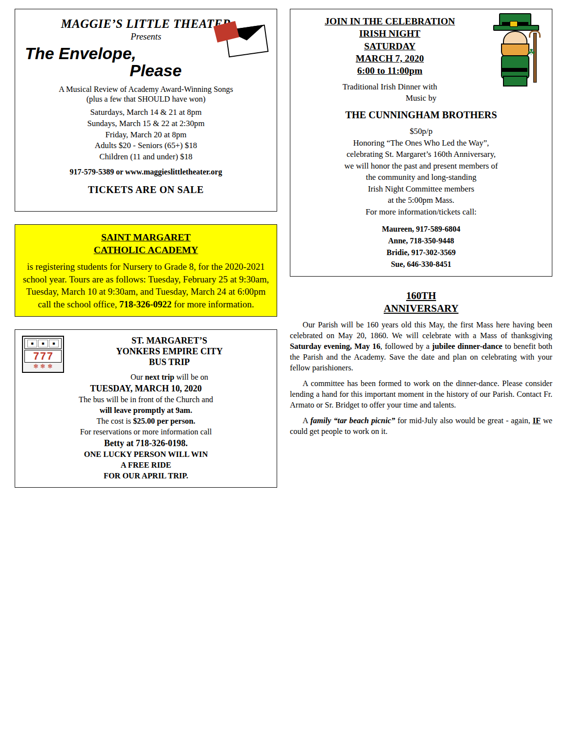MAGGIE’S LITTLE THEATER
Presents
The Envelope, Please
A Musical Review of Academy Award-Winning Songs
(plus a few that SHOULD have won)
Saturdays, March 14 & 21 at 8pm
Sundays, March 15 & 22 at 2:30pm
Friday, March 20 at 8pm
Adults $20 - Seniors (65+) $18
Children (11 and under) $18
917-579-5389 or www.maggieslittletheater.org
TICKETS ARE ON SALE
SAINT MARGARET
CATHOLIC ACADEMY
is registering students for Nursery to Grade 8, for the 2020-2021 school year. Tours are as follows: Tuesday, February 25 at 9:30am, Tuesday, March 10 at 9:30am, and Tuesday, March 24 at 6:00pm call the school office, 718-326-0922 for more information.
■■■
777
❄ ❄ ❄
ST. MARGARET’S
YONKERS EMPIRE CITY
BUS TRIP
Our next trip will be on
TUESDAY, MARCH 10, 2020
The bus will be in front of the Church and
will leave promptly at 9am.
The cost is $25.00 per person.
For reservations or more information call
Betty at 718-326-0198.
ONE LUCKY PERSON WILL WIN
A FREE RIDE
FOR OUR APRIL TRIP.
☘
JOIN IN THE CELEBRATION
IRISH NIGHT
SATURDAY
MARCH 7, 2020
6:00 to 11:00pm
Traditional Irish Dinner with
Music by
THE CUNNINGHAM BROTHERS
$50p/p
Honoring “The Ones Who Led the Way”,
celebrating St. Margaret’s 160th Anniversary,
we will honor the past and present members of
the community and long-standing
Irish Night Committee members
at the 5:00pm Mass.
For more information/tickets call:
Maureen, 917-589-6804
Anne, 718-350-9448
Bridie, 917-302-3569
Sue, 646-330-8451
160TH
ANNIVERSARY
Our Parish will be 160 years old this May, the first Mass here having been celebrated on May 20, 1860. We will celebrate with a Mass of thanksgiving Saturday evening, May 16, followed by a jubilee dinner-dance to benefit both the Parish and the Academy. Save the date and plan on celebrating with your fellow parishioners.
A committee has been formed to work on the dinner-dance. Please consider lending a hand for this important moment in the history of our Parish. Contact Fr. Armato or Sr. Bridget to offer your time and talents.
A family “tar beach picnic” for mid-July also would be great - again, IF we could get people to work on it.